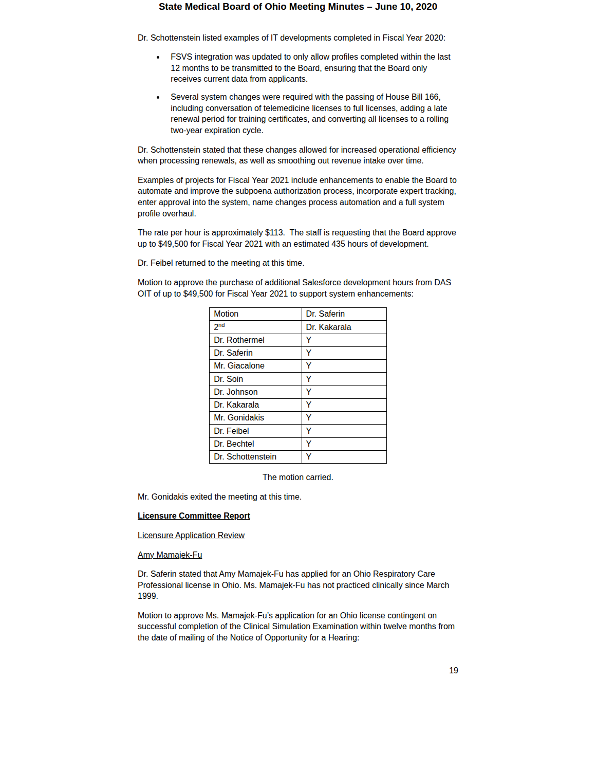State Medical Board of Ohio Meeting Minutes – June 10, 2020
Dr. Schottenstein listed examples of IT developments completed in Fiscal Year 2020:
FSVS integration was updated to only allow profiles completed within the last 12 months to be transmitted to the Board, ensuring that the Board only receives current data from applicants.
Several system changes were required with the passing of House Bill 166, including conversation of telemedicine licenses to full licenses, adding a late renewal period for training certificates, and converting all licenses to a rolling two-year expiration cycle.
Dr. Schottenstein stated that these changes allowed for increased operational efficiency when processing renewals, as well as smoothing out revenue intake over time.
Examples of projects for Fiscal Year 2021 include enhancements to enable the Board to automate and improve the subpoena authorization process, incorporate expert tracking, enter approval into the system, name changes process automation and a full system profile overhaul.
The rate per hour is approximately $113. The staff is requesting that the Board approve up to $49,500 for Fiscal Year 2021 with an estimated 435 hours of development.
Dr. Feibel returned to the meeting at this time.
Motion to approve the purchase of additional Salesforce development hours from DAS OIT of up to $49,500 for Fiscal Year 2021 to support system enhancements:
| Motion | Dr. Saferin |
| 2 nd | Dr. Kakarala |
| Dr. Rothermel | Y |
| Dr. Saferin | Y |
| Mr. Giacalone | Y |
| Dr. Soin | Y |
| Dr. Johnson | Y |
| Dr. Kakarala | Y |
| Mr. Gonidakis | Y |
| Dr. Feibel | Y |
| Dr. Bechtel | Y |
| Dr. Schottenstein | Y |
The motion carried.
Mr. Gonidakis exited the meeting at this time.
Licensure Committee Report
Licensure Application Review
Amy Mamajek-Fu
Dr. Saferin stated that Amy Mamajek-Fu has applied for an Ohio Respiratory Care Professional license in Ohio. Ms. Mamajek-Fu has not practiced clinically since March 1999.
Motion to approve Ms. Mamajek-Fu’s application for an Ohio license contingent on successful completion of the Clinical Simulation Examination within twelve months from the date of mailing of the Notice of Opportunity for a Hearing:
19